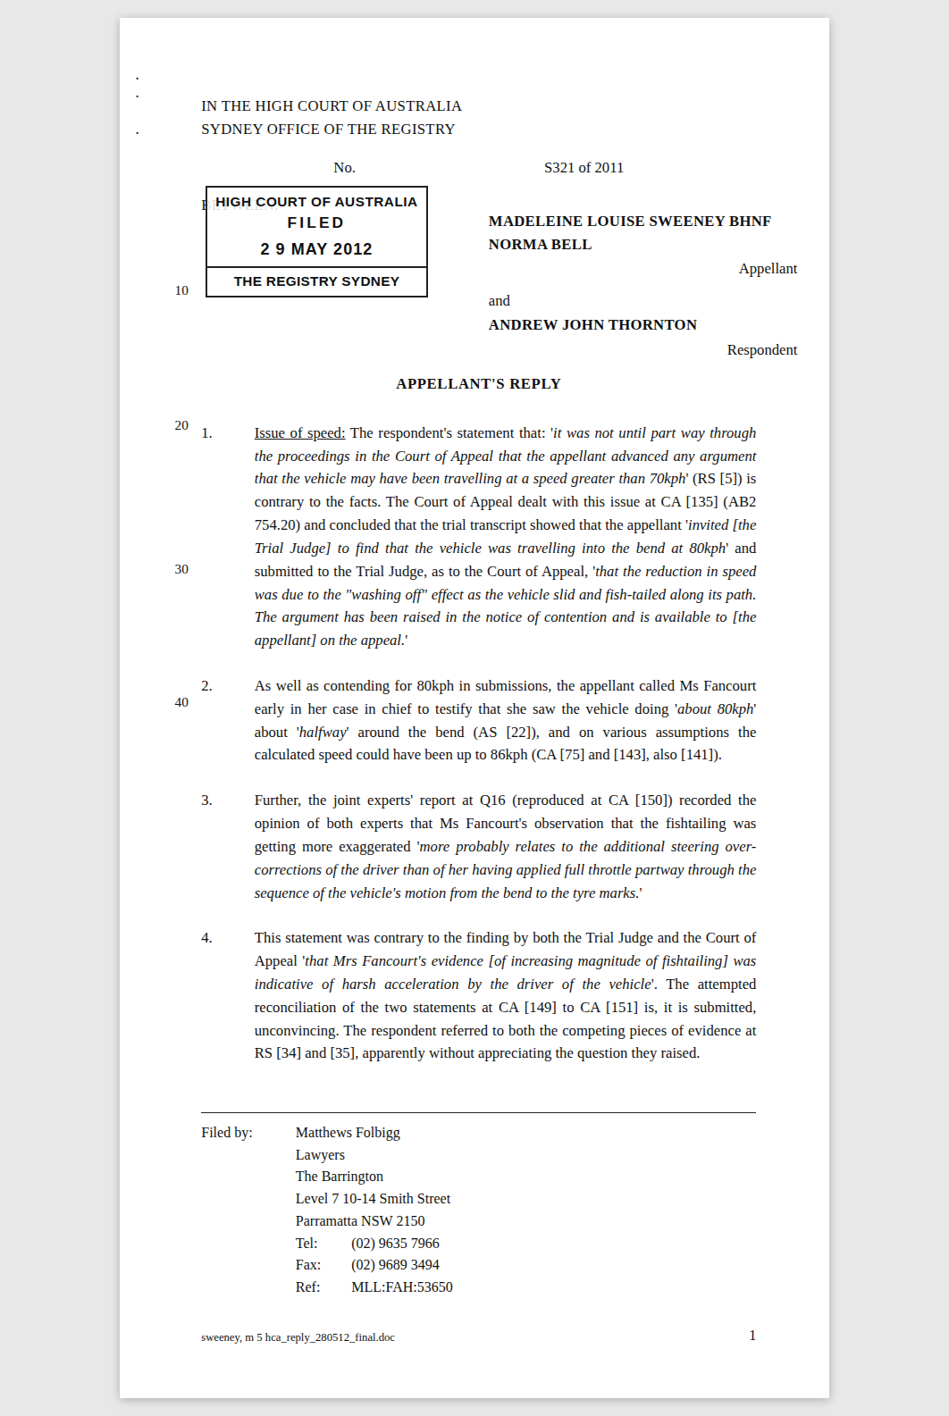.
.
.
10 20 30 40
IN THE HIGH COURT OF AUSTRALIA
SYDNEY OFFICE OF THE REGISTRY
No.
S321 of 2011
BETWEEN:
HIGH COURT OF AUSTRALIA
FILED
2 9 MAY 2012
THE REGISTRY SYDNEY
MADELEINE LOUISE SWEENEY BHNF
NORMA BELL
Appellant
and
ANDREW JOHN THORNTON
Respondent
APPELLANT'S REPLY
1. Issue of speed: The respondent's statement that: 'it was not until part way through the proceedings in the Court of Appeal that the appellant advanced any argument that the vehicle may have been travelling at a speed greater than 70kph' (RS [5]) is contrary to the facts. The Court of Appeal dealt with this issue at CA [135] (AB2 754.20) and concluded that the trial transcript showed that the appellant 'invited [the Trial Judge] to find that the vehicle was travelling into the bend at 80kph' and submitted to the Trial Judge, as to the Court of Appeal, 'that the reduction in speed was due to the "washing off" effect as the vehicle slid and fish-tailed along its path. The argument has been raised in the notice of contention and is available to [the appellant] on the appeal.'
2. As well as contending for 80kph in submissions, the appellant called Ms Fancourt early in her case in chief to testify that she saw the vehicle doing 'about 80kph' about 'halfway' around the bend (AS [22]), and on various assumptions the calculated speed could have been up to 86kph (CA [75] and [143], also [141]).
3. Further, the joint experts' report at Q16 (reproduced at CA [150]) recorded the opinion of both experts that Ms Fancourt's observation that the fishtailing was getting more exaggerated 'more probably relates to the additional steering over-corrections of the driver than of her having applied full throttle partway through the sequence of the vehicle's motion from the bend to the tyre marks.'
4. This statement was contrary to the finding by both the Trial Judge and the Court of Appeal 'that Mrs Fancourt's evidence [of increasing magnitude of fishtailing] was indicative of harsh acceleration by the driver of the vehicle'. The attempted reconciliation of the two statements at CA [149] to CA [151] is, it is submitted, unconvincing. The respondent referred to both the competing pieces of evidence at RS [34] and [35], apparently without appreciating the question they raised.
Filed by:
Matthews Folbigg
Lawyers
The Barrington
Level 7 10-14 Smith Street
Parramatta NSW 2150
Tel:
(02) 9635 7966
Fax:
(02) 9689 3494
Ref:
MLL:FAH:53650
sweeney, m 5 hca_reply_280512_final.doc
1